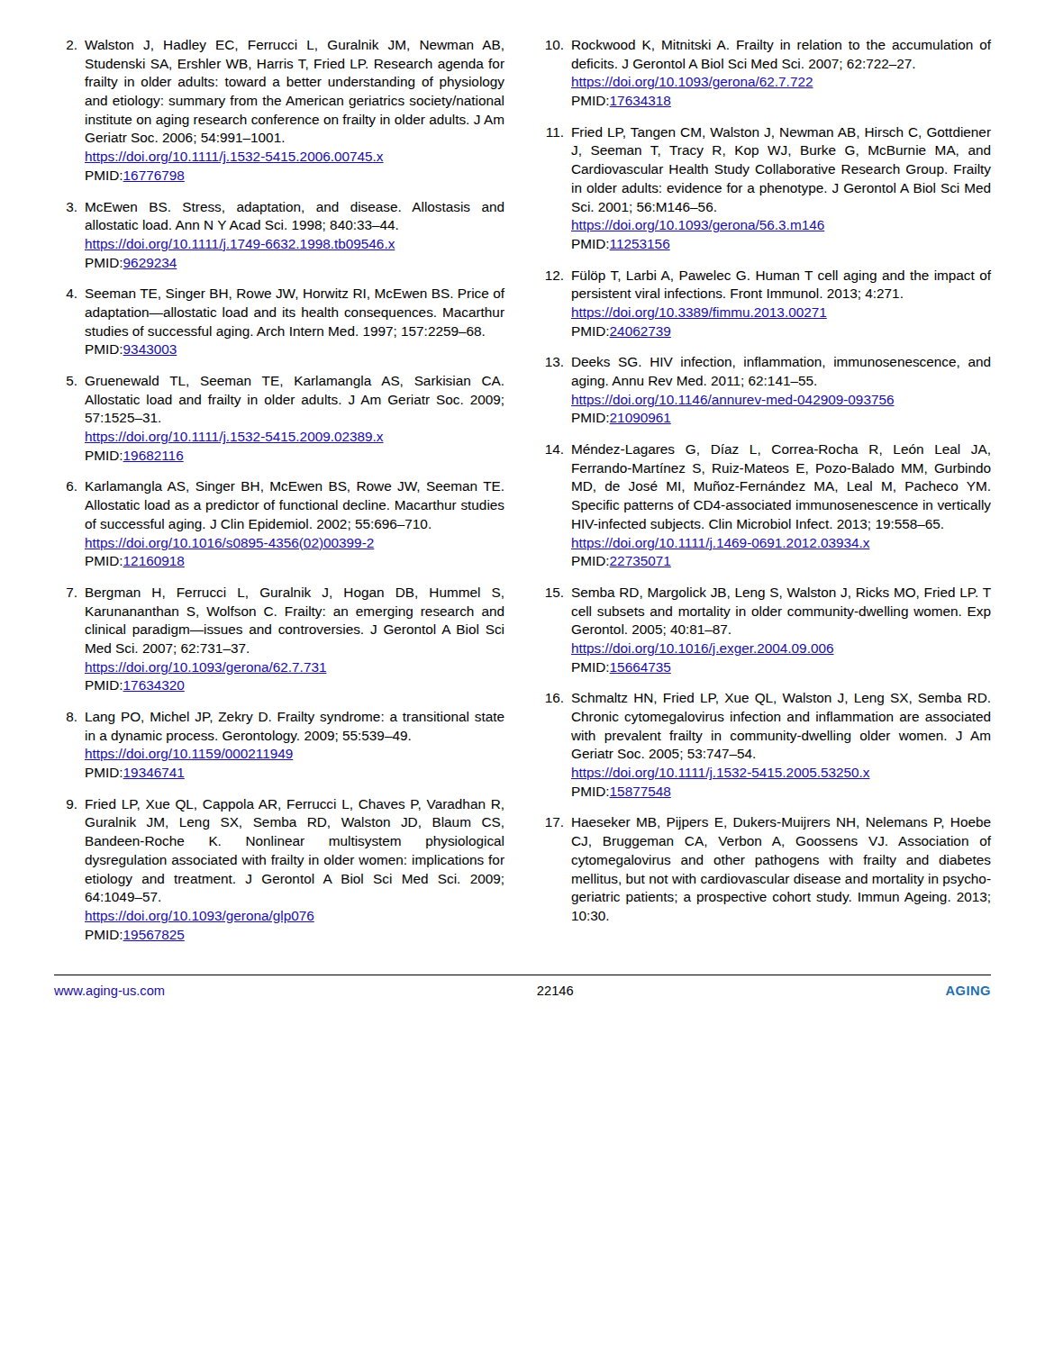2. Walston J, Hadley EC, Ferrucci L, Guralnik JM, Newman AB, Studenski SA, Ershler WB, Harris T, Fried LP. Research agenda for frailty in older adults: toward a better understanding of physiology and etiology: summary from the American geriatrics society/national institute on aging research conference on frailty in older adults. J Am Geriatr Soc. 2006; 54:991–1001. https://doi.org/10.1111/j.1532-5415.2006.00745.x PMID:16776798
3. McEwen BS. Stress, adaptation, and disease. Allostasis and allostatic load. Ann N Y Acad Sci. 1998; 840:33–44. https://doi.org/10.1111/j.1749-6632.1998.tb09546.x PMID:9629234
4. Seeman TE, Singer BH, Rowe JW, Horwitz RI, McEwen BS. Price of adaptation—allostatic load and its health consequences. Macarthur studies of successful aging. Arch Intern Med. 1997; 157:2259–68. PMID:9343003
5. Gruenewald TL, Seeman TE, Karlamangla AS, Sarkisian CA. Allostatic load and frailty in older adults. J Am Geriatr Soc. 2009; 57:1525–31. https://doi.org/10.1111/j.1532-5415.2009.02389.x PMID:19682116
6. Karlamangla AS, Singer BH, McEwen BS, Rowe JW, Seeman TE. Allostatic load as a predictor of functional decline. Macarthur studies of successful aging. J Clin Epidemiol. 2002; 55:696–710. https://doi.org/10.1016/s0895-4356(02)00399-2 PMID:12160918
7. Bergman H, Ferrucci L, Guralnik J, Hogan DB, Hummel S, Karunananthan S, Wolfson C. Frailty: an emerging research and clinical paradigm—issues and controversies. J Gerontol A Biol Sci Med Sci. 2007; 62:731–37. https://doi.org/10.1093/gerona/62.7.731 PMID:17634320
8. Lang PO, Michel JP, Zekry D. Frailty syndrome: a transitional state in a dynamic process. Gerontology. 2009; 55:539–49. https://doi.org/10.1159/000211949 PMID:19346741
9. Fried LP, Xue QL, Cappola AR, Ferrucci L, Chaves P, Varadhan R, Guralnik JM, Leng SX, Semba RD, Walston JD, Blaum CS, Bandeen-Roche K. Nonlinear multisystem physiological dysregulation associated with frailty in older women: implications for etiology and treatment. J Gerontol A Biol Sci Med Sci. 2009; 64:1049–57. https://doi.org/10.1093/gerona/glp076 PMID:19567825
10. Rockwood K, Mitnitski A. Frailty in relation to the accumulation of deficits. J Gerontol A Biol Sci Med Sci. 2007; 62:722–27. https://doi.org/10.1093/gerona/62.7.722 PMID:17634318
11. Fried LP, Tangen CM, Walston J, Newman AB, Hirsch C, Gottdiener J, Seeman T, Tracy R, Kop WJ, Burke G, McBurnie MA, and Cardiovascular Health Study Collaborative Research Group. Frailty in older adults: evidence for a phenotype. J Gerontol A Biol Sci Med Sci. 2001; 56:M146–56. https://doi.org/10.1093/gerona/56.3.m146 PMID:11253156
12. Fülöp T, Larbi A, Pawelec G. Human T cell aging and the impact of persistent viral infections. Front Immunol. 2013; 4:271. https://doi.org/10.3389/fimmu.2013.00271 PMID:24062739
13. Deeks SG. HIV infection, inflammation, immunosenescence, and aging. Annu Rev Med. 2011; 62:141–55. https://doi.org/10.1146/annurev-med-042909-093756 PMID:21090961
14. Méndez-Lagares G, Díaz L, Correa-Rocha R, León Leal JA, Ferrando-Martínez S, Ruiz-Mateos E, Pozo-Balado MM, Gurbindo MD, de José MI, Muñoz-Fernández MA, Leal M, Pacheco YM. Specific patterns of CD4-associated immunosenescence in vertically HIV-infected subjects. Clin Microbiol Infect. 2013; 19:558–65. https://doi.org/10.1111/j.1469-0691.2012.03934.x PMID:22735071
15. Semba RD, Margolick JB, Leng S, Walston J, Ricks MO, Fried LP. T cell subsets and mortality in older community-dwelling women. Exp Gerontol. 2005; 40:81–87. https://doi.org/10.1016/j.exger.2004.09.006 PMID:15664735
16. Schmaltz HN, Fried LP, Xue QL, Walston J, Leng SX, Semba RD. Chronic cytomegalovirus infection and inflammation are associated with prevalent frailty in community-dwelling older women. J Am Geriatr Soc. 2005; 53:747–54. https://doi.org/10.1111/j.1532-5415.2005.53250.x PMID:15877548
17. Haeseker MB, Pijpers E, Dukers-Muijrers NH, Nelemans P, Hoebe CJ, Bruggeman CA, Verbon A, Goossens VJ. Association of cytomegalovirus and other pathogens with frailty and diabetes mellitus, but not with cardiovascular disease and mortality in psycho-geriatric patients; a prospective cohort study. Immun Ageing. 2013; 10:30.
www.aging-us.com
22146
AGING